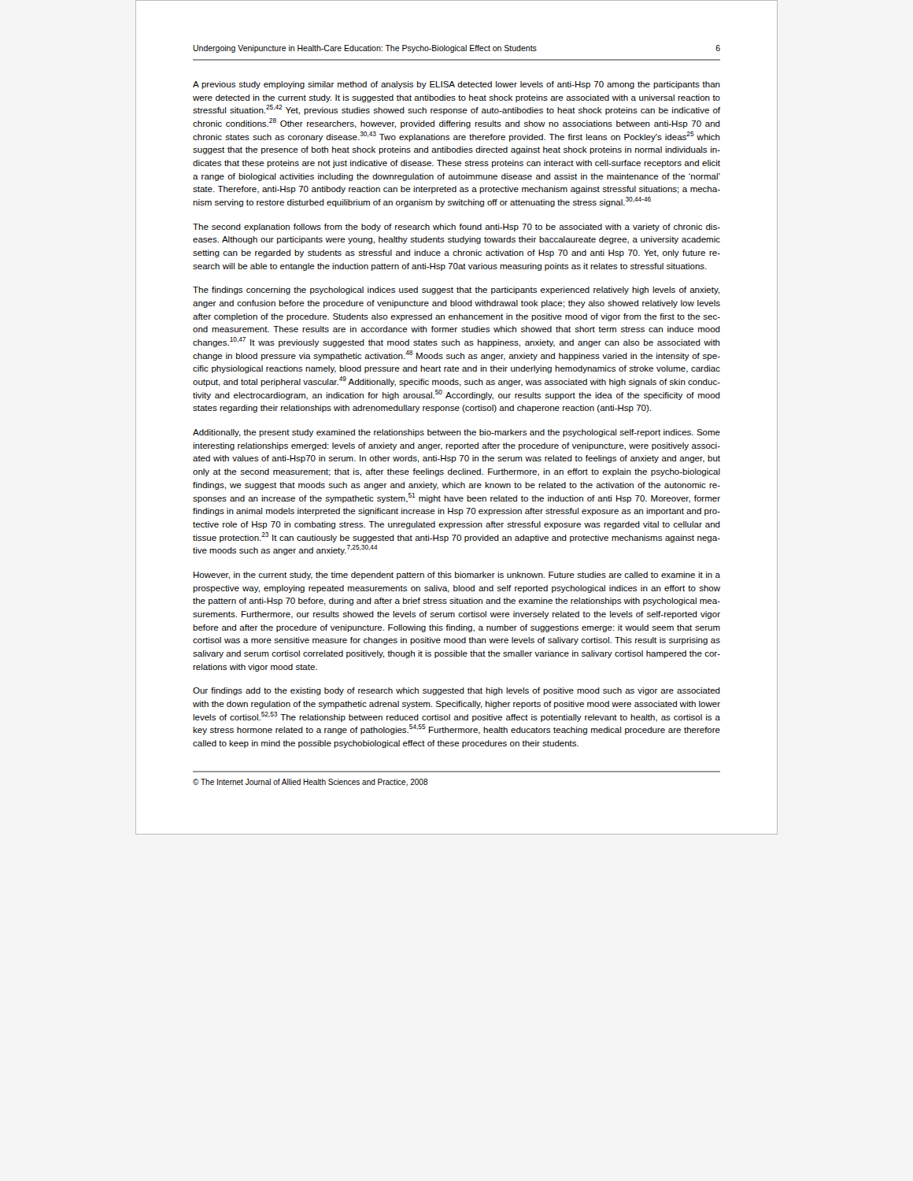Undergoing Venipuncture in Health-Care Education: The Psycho-Biological Effect on Students 6
A previous study employing similar method of analysis by ELISA detected lower levels of anti-Hsp 70 among the participants than were detected in the current study. It is suggested that antibodies to heat shock proteins are associated with a universal reaction to stressful situation.25,42 Yet, previous studies showed such response of auto-antibodies to heat shock proteins can be indicative of chronic conditions.28 Other researchers, however, provided differing results and show no associations between anti-Hsp 70 and chronic states such as coronary disease.30,43 Two explanations are therefore provided. The first leans on Pockley's ideas25 which suggest that the presence of both heat shock proteins and antibodies directed against heat shock proteins in normal individuals indicates that these proteins are not just indicative of disease. These stress proteins can interact with cell-surface receptors and elicit a range of biological activities including the downregulation of autoimmune disease and assist in the maintenance of the ‘normal’ state. Therefore, anti-Hsp 70 antibody reaction can be interpreted as a protective mechanism against stressful situations; a mechanism serving to restore disturbed equilibrium of an organism by switching off or attenuating the stress signal.30,44-46
The second explanation follows from the body of research which found anti-Hsp 70 to be associated with a variety of chronic diseases. Although our participants were young, healthy students studying towards their baccalaureate degree, a university academic setting can be regarded by students as stressful and induce a chronic activation of Hsp 70 and anti Hsp 70. Yet, only future research will be able to entangle the induction pattern of anti-Hsp 70at various measuring points as it relates to stressful situations.
The findings concerning the psychological indices used suggest that the participants experienced relatively high levels of anxiety, anger and confusion before the procedure of venipuncture and blood withdrawal took place; they also showed relatively low levels after completion of the procedure. Students also expressed an enhancement in the positive mood of vigor from the first to the second measurement. These results are in accordance with former studies which showed that short term stress can induce mood changes.10,47 It was previously suggested that mood states such as happiness, anxiety, and anger can also be associated with change in blood pressure via sympathetic activation.48 Moods such as anger, anxiety and happiness varied in the intensity of specific physiological reactions namely, blood pressure and heart rate and in their underlying hemodynamics of stroke volume, cardiac output, and total peripheral vascular.49 Additionally, specific moods, such as anger, was associated with high signals of skin conductivity and electrocardiogram, an indication for high arousal.50 Accordingly, our results support the idea of the specificity of mood states regarding their relationships with adrenomedullary response (cortisol) and chaperone reaction (anti-Hsp 70).
Additionally, the present study examined the relationships between the bio-markers and the psychological self-report indices. Some interesting relationships emerged: levels of anxiety and anger, reported after the procedure of venipuncture, were positively associated with values of anti-Hsp70 in serum. In other words, anti-Hsp 70 in the serum was related to feelings of anxiety and anger, but only at the second measurement; that is, after these feelings declined. Furthermore, in an effort to explain the psycho-biological findings, we suggest that moods such as anger and anxiety, which are known to be related to the activation of the autonomic responses and an increase of the sympathetic system,51 might have been related to the induction of anti Hsp 70. Moreover, former findings in animal models interpreted the significant increase in Hsp 70 expression after stressful exposure as an important and protective role of Hsp 70 in combating stress. The unregulated expression after stressful exposure was regarded vital to cellular and tissue protection.23 It can cautiously be suggested that anti-Hsp 70 provided an adaptive and protective mechanisms against negative moods such as anger and anxiety.7,25,30,44
However, in the current study, the time dependent pattern of this biomarker is unknown. Future studies are called to examine it in a prospective way, employing repeated measurements on saliva, blood and self reported psychological indices in an effort to show the pattern of anti-Hsp 70 before, during and after a brief stress situation and the examine the relationships with psychological measurements. Furthermore, our results showed the levels of serum cortisol were inversely related to the levels of self-reported vigor before and after the procedure of venipuncture. Following this finding, a number of suggestions emerge: it would seem that serum cortisol was a more sensitive measure for changes in positive mood than were levels of salivary cortisol. This result is surprising as salivary and serum cortisol correlated positively, though it is possible that the smaller variance in salivary cortisol hampered the correlations with vigor mood state.
Our findings add to the existing body of research which suggested that high levels of positive mood such as vigor are associated with the down regulation of the sympathetic adrenal system. Specifically, higher reports of positive mood were associated with lower levels of cortisol.52,53 The relationship between reduced cortisol and positive affect is potentially relevant to health, as cortisol is a key stress hormone related to a range of pathologies.54,55 Furthermore, health educators teaching medical procedure are therefore called to keep in mind the possible psychobiological effect of these procedures on their students.
© The Internet Journal of Allied Health Sciences and Practice, 2008